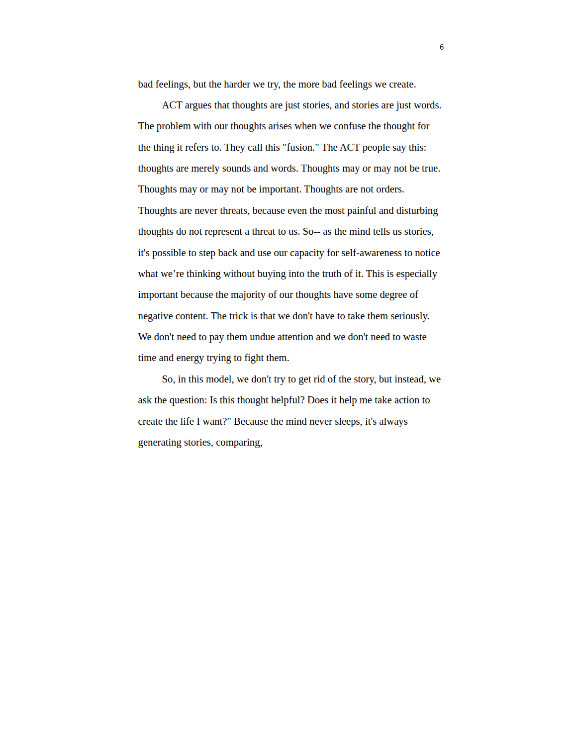6
bad feelings, but the harder we try, the more bad feelings we create.
ACT argues that thoughts are just stories, and stories are just words. The problem with our thoughts arises when we confuse the thought for the thing it refers to. They call this "fusion." The ACT people say this: thoughts are merely sounds and words. Thoughts may or may not be true. Thoughts may or may not be important. Thoughts are not orders. Thoughts are never threats, because even the most painful and disturbing thoughts do not represent a threat to us. So-- as the mind tells us stories, it's possible to step back and use our capacity for self-awareness to notice what we’re thinking without buying into the truth of it. This is especially important because the majority of our thoughts have some degree of negative content. The trick is that we don't have to take them seriously. We don't need to pay them undue attention and we don't need to waste time and energy trying to fight them.
So, in this model, we don't try to get rid of the story, but instead, we ask the question: Is this thought helpful? Does it help me take action to create the life I want?" Because the mind never sleeps, it's always generating stories, comparing,